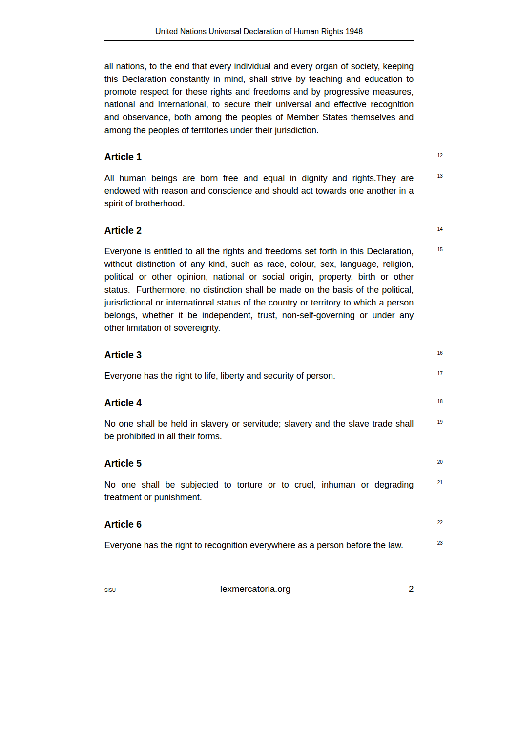United Nations Universal Declaration of Human Rights 1948
all nations, to the end that every individual and every organ of society, keeping this Declaration constantly in mind, shall strive by teaching and education to promote respect for these rights and freedoms and by progressive measures, national and international, to secure their universal and effective recognition and observance, both among the peoples of Member States themselves and among the peoples of territories under their jurisdiction.
Article 112
All human beings are born free and equal in dignity and rights.They are endowed with reason and conscience and should act towards one another in a spirit of brotherhood.13
Article 214
Everyone is entitled to all the rights and freedoms set forth in this Declaration, without distinction of any kind, such as race, colour, sex, language, religion, political or other opinion, national or social origin, property, birth or other status. Furthermore, no distinction shall be made on the basis of the political, jurisdictional or international status of the country or territory to which a person belongs, whether it be independent, trust, non-self-governing or under any other limitation of sovereignty.15
Article 316
Everyone has the right to life, liberty and security of person.17
Article 418
No one shall be held in slavery or servitude; slavery and the slave trade shall be prohibited in all their forms.19
Article 520
No one shall be subjected to torture or to cruel, inhuman or degrading treatment or punishment.21
Article 622
Everyone has the right to recognition everywhere as a person before the law.23
SiSU lexmercatoria.org 2